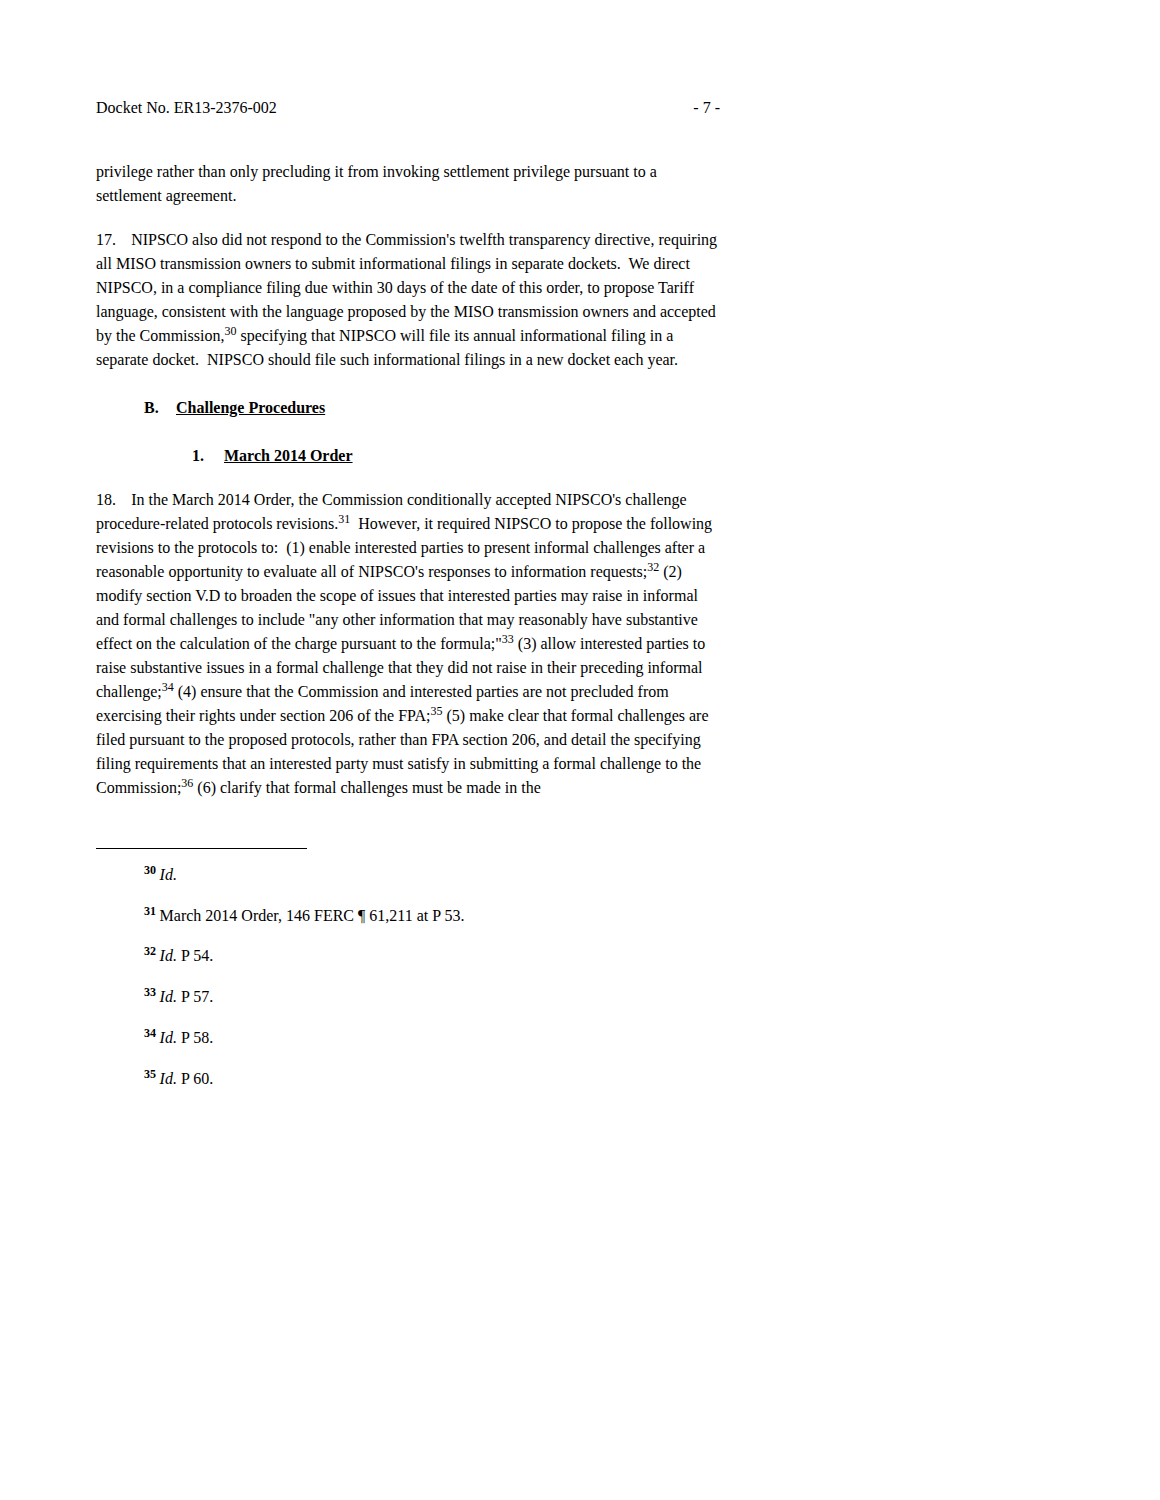Docket No. ER13-2376-002
- 7 -
privilege rather than only precluding it from invoking settlement privilege pursuant to a settlement agreement.
17. NIPSCO also did not respond to the Commission's twelfth transparency directive, requiring all MISO transmission owners to submit informational filings in separate dockets. We direct NIPSCO, in a compliance filing due within 30 days of the date of this order, to propose Tariff language, consistent with the language proposed by the MISO transmission owners and accepted by the Commission,30 specifying that NIPSCO will file its annual informational filing in a separate docket. NIPSCO should file such informational filings in a new docket each year.
B. Challenge Procedures
1. March 2014 Order
18. In the March 2014 Order, the Commission conditionally accepted NIPSCO's challenge procedure-related protocols revisions.31 However, it required NIPSCO to propose the following revisions to the protocols to: (1) enable interested parties to present informal challenges after a reasonable opportunity to evaluate all of NIPSCO's responses to information requests;32 (2) modify section V.D to broaden the scope of issues that interested parties may raise in informal and formal challenges to include "any other information that may reasonably have substantive effect on the calculation of the charge pursuant to the formula;"33 (3) allow interested parties to raise substantive issues in a formal challenge that they did not raise in their preceding informal challenge;34 (4) ensure that the Commission and interested parties are not precluded from exercising their rights under section 206 of the FPA;35 (5) make clear that formal challenges are filed pursuant to the proposed protocols, rather than FPA section 206, and detail the specifying filing requirements that an interested party must satisfy in submitting a formal challenge to the Commission;36 (6) clarify that formal challenges must be made in the
30 Id.
31 March 2014 Order, 146 FERC ¶ 61,211 at P 53.
32 Id. P 54.
33 Id. P 57.
34 Id. P 58.
35 Id. P 60.